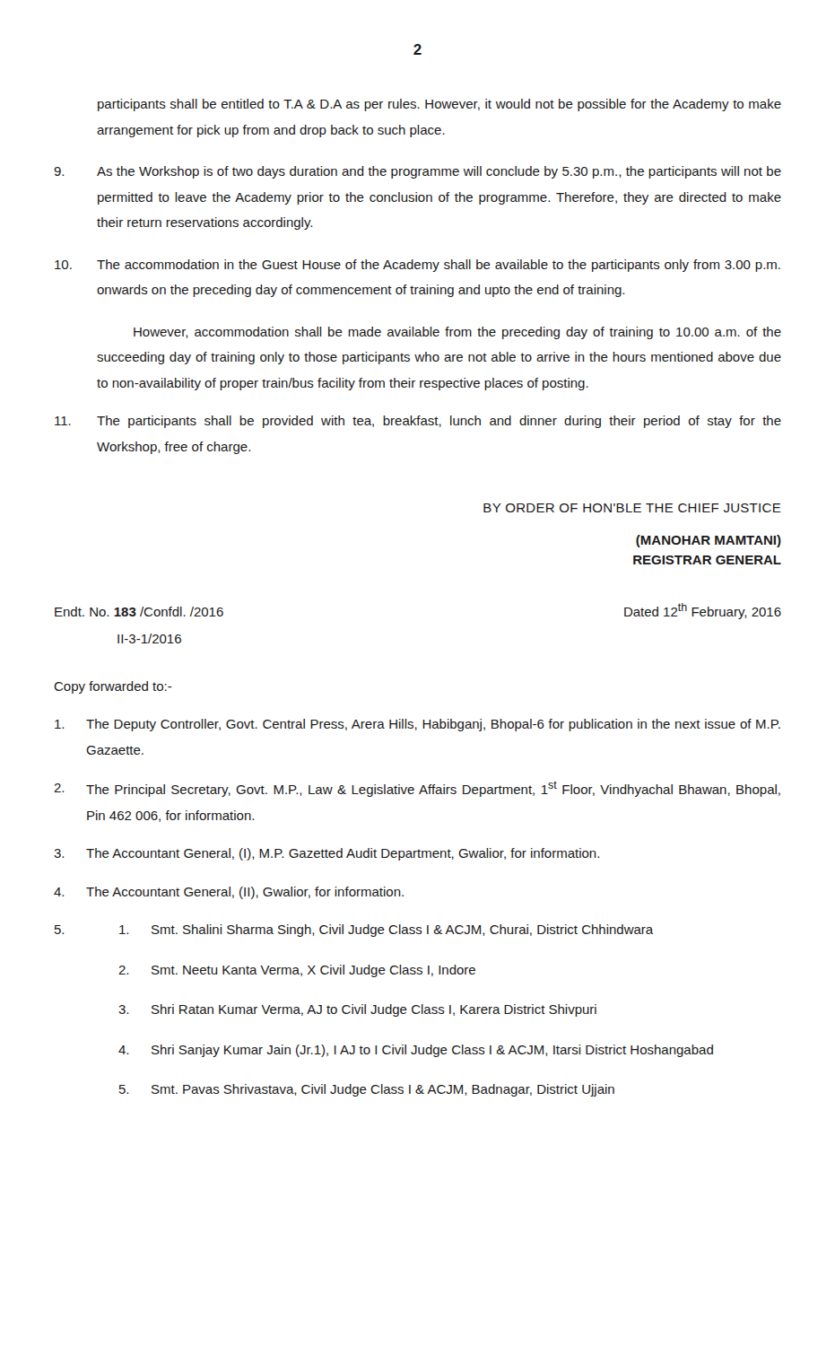2
participants shall be entitled to T.A & D.A as per rules. However, it would not be possible for the Academy to make arrangement for pick up from and drop back to such place.
As the Workshop is of two days duration and the programme will conclude by 5.30 p.m., the participants will not be permitted to leave the Academy prior to the conclusion of the programme. Therefore, they are directed to make their return reservations accordingly.
The accommodation in the Guest House of the Academy shall be available to the participants only from 3.00 p.m. onwards on the preceding day of commencement of training and upto the end of training.
However, accommodation shall be made available from the preceding day of training to 10.00 a.m. of the succeeding day of training only to those participants who are not able to arrive in the hours mentioned above due to non-availability of proper train/bus facility from their respective places of posting.
The participants shall be provided with tea, breakfast, lunch and dinner during their period of stay for the Workshop, free of charge.
BY ORDER OF HON'BLE THE CHIEF JUSTICE
(MANOHAR MAMTANI)
REGISTRAR GENERAL
Endt. No. 183 /Confdl. /2016
Dated 12th February, 2016
II-3-1/2016
Copy forwarded to:-
The Deputy Controller, Govt. Central Press, Arera Hills, Habibganj, Bhopal-6 for publication in the next issue of M.P. Gazaette.
The Principal Secretary, Govt. M.P., Law & Legislative Affairs Department, 1st Floor, Vindhyachal Bhawan, Bhopal, Pin 462 006, for information.
The Accountant General, (I), M.P. Gazetted Audit Department, Gwalior, for information.
The Accountant General, (II), Gwalior, for information.
Smt. Shalini Sharma Singh, Civil Judge Class I & ACJM, Churai, District Chhindwara
Smt. Neetu Kanta Verma, X Civil Judge Class I, Indore
Shri Ratan Kumar Verma, AJ to Civil Judge Class I, Karera District Shivpuri
Shri Sanjay Kumar Jain (Jr.1), I AJ to I Civil Judge Class I & ACJM, Itarsi District Hoshangabad
Smt. Pavas Shrivastava, Civil Judge Class I & ACJM, Badnagar, District Ujjain